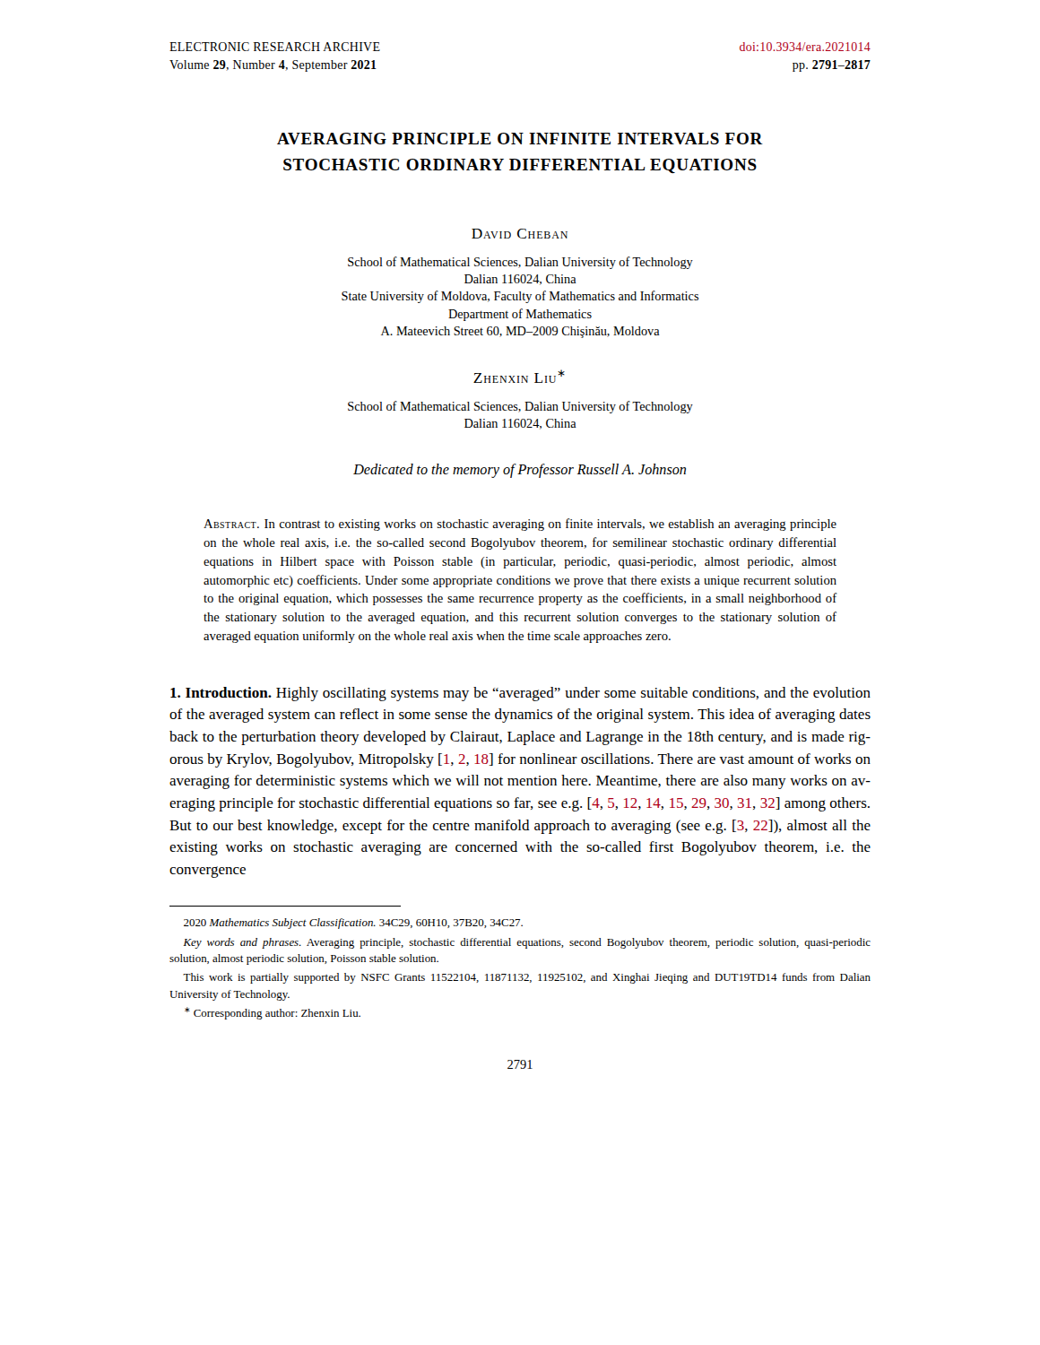ELECTRONIC RESEARCH ARCHIVE
Volume 29, Number 4, September 2021
doi:10.3934/era.2021014
pp. 2791–2817
Averaging principle on infinite intervals for
stochastic ordinary differential equations
David Cheban
School of Mathematical Sciences, Dalian University of Technology
Dalian 116024, China
State University of Moldova, Faculty of Mathematics and Informatics
Department of Mathematics
A. Mateevich Street 60, MD–2009 Chişinău, Moldova
Zhenxin Liu∗
School of Mathematical Sciences, Dalian University of Technology
Dalian 116024, China
Dedicated to the memory of Professor Russell A. Johnson
Abstract. In contrast to existing works on stochastic averaging on finite intervals, we establish an averaging principle on the whole real axis, i.e. the so-called second Bogolyubov theorem, for semilinear stochastic ordinary differential equations in Hilbert space with Poisson stable (in particular, periodic, quasi-periodic, almost periodic, almost automorphic etc) coefficients. Under some appropriate conditions we prove that there exists a unique recurrent solution to the original equation, which possesses the same recurrence property as the coefficients, in a small neighborhood of the stationary solution to the averaged equation, and this recurrent solution converges to the stationary solution of averaged equation uniformly on the whole real axis when the time scale approaches zero.
1. Introduction. Highly oscillating systems may be “averaged” under some suitable conditions, and the evolution of the averaged system can reflect in some sense the dynamics of the original system. This idea of averaging dates back to the perturbation theory developed by Clairaut, Laplace and Lagrange in the 18th century, and is made rigorous by Krylov, Bogolyubov, Mitropolsky [1, 2, 18] for nonlinear oscillations. There are vast amount of works on averaging for deterministic systems which we will not mention here. Meantime, there are also many works on averaging principle for stochastic differential equations so far, see e.g. [4, 5, 12, 14, 15, 29, 30, 31, 32] among others. But to our best knowledge, except for the centre manifold approach to averaging (see e.g. [3, 22]), almost all the existing works on stochastic averaging are concerned with the so-called first Bogolyubov theorem, i.e. the convergence
2020 Mathematics Subject Classification. 34C29, 60H10, 37B20, 34C27.
Key words and phrases. Averaging principle, stochastic differential equations, second Bogolyubov theorem, periodic solution, quasi-periodic solution, almost periodic solution, Poisson stable solution.
This work is partially supported by NSFC Grants 11522104, 11871132, 11925102, and Xinghai Jieqing and DUT19TD14 funds from Dalian University of Technology.
∗ Corresponding author: Zhenxin Liu.
2791